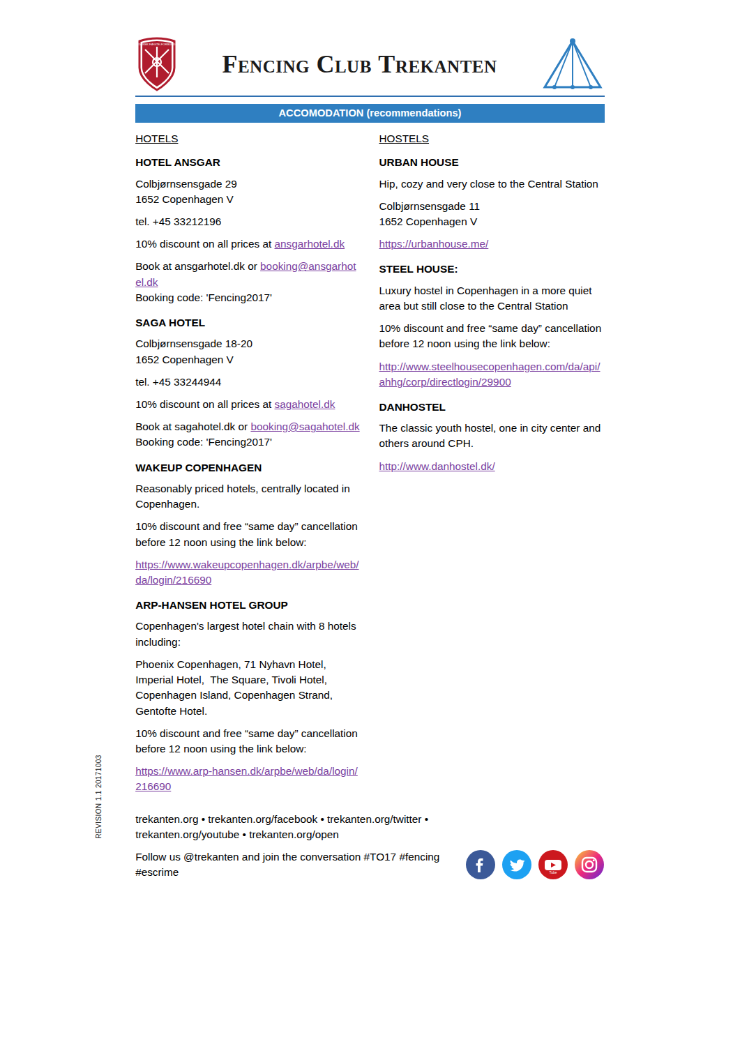DANSK FÆGTE-FORBUND
Fencing Club Trekanten
ACCOMODATION (recommendations)
HOTELS
HOTEL ANSGAR
Colbjørnsensgade 29
1652 Copenhagen V
tel. +45 33212196
10% discount on all prices at ansgarhotel.dk
Book at ansgarhotel.dk or booking@ansgarhotel.dk
Booking code: 'Fencing2017'
SAGA HOTEL
Colbjørnsensgade 18-20
1652 Copenhagen V
tel. +45 33244944
10% discount on all prices at sagahotel.dk
Book at sagahotel.dk or booking@sagahotel.dk
Booking code: 'Fencing2017'
WAKEUP COPENHAGEN
Reasonably priced hotels, centrally located in Copenhagen.
10% discount and free “same day” cancellation before 12 noon using the link below:
https://www.wakeupcopenhagen.dk/arpbe/web/da/login/216690
ARP-HANSEN HOTEL GROUP
Copenhagen's largest hotel chain with 8 hotels including:
Phoenix Copenhagen, 71 Nyhavn Hotel, Imperial Hotel, The Square, Tivoli Hotel, Copenhagen Island, Copenhagen Strand, Gentofte Hotel.
10% discount and free “same day” cancellation before 12 noon using the link below:
https://www.arp-hansen.dk/arpbe/web/da/login/216690
HOSTELS
URBAN HOUSE
Hip, cozy and very close to the Central Station
Colbjørnsensgade 11
1652 Copenhagen V
https://urbanhouse.me/
STEEL HOUSE:
Luxury hostel in Copenhagen in a more quiet area but still close to the Central Station
10% discount and free “same day” cancellation before 12 noon using the link below:
http://www.steelhousecopenhagen.com/da/api/ahhg/corp/directlogin/29900
DANHOSTEL
The classic youth hostel, one in city center and others around CPH.
http://www.danhostel.dk/
REVISION 1.1 20171003
trekanten.org • trekanten.org/facebook • trekanten.org/twitter • trekanten.org/youtube • trekanten.org/open
Follow us @trekanten and join the conversation #TO17 #fencing #escrime
Tube